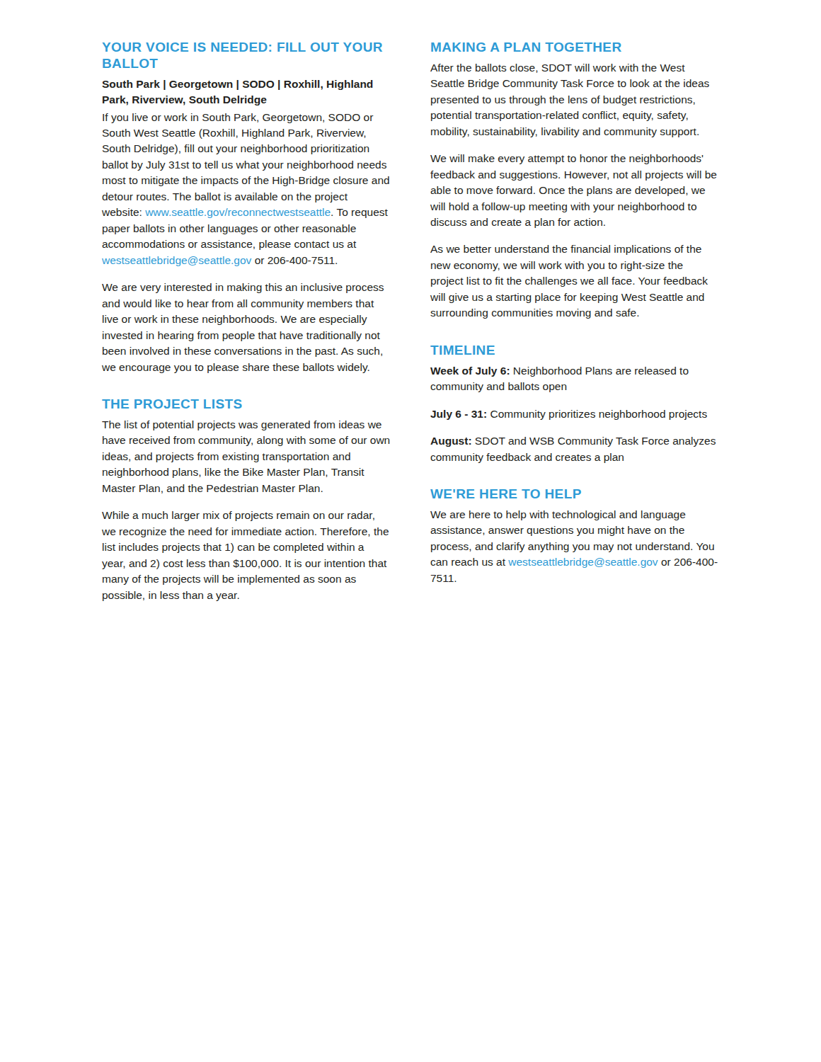Your voice is needed: fill out your ballot
South Park | Georgetown | SODO | Roxhill, Highland Park, Riverview, South Delridge
If you live or work in South Park, Georgetown, SODO or South West Seattle (Roxhill, Highland Park, Riverview, South Delridge), fill out your neighborhood prioritization ballot by July 31st to tell us what your neighborhood needs most to mitigate the impacts of the High-Bridge closure and detour routes. The ballot is available on the project website: www.seattle.gov/reconnectwestseattle. To request paper ballots in other languages or other reasonable accommodations or assistance, please contact us at westseattlebridge@seattle.gov or 206-400-7511.
We are very interested in making this an inclusive process and would like to hear from all community members that live or work in these neighborhoods. We are especially invested in hearing from people that have traditionally not been involved in these conversations in the past. As such, we encourage you to please share these ballots widely.
The project lists
The list of potential projects was generated from ideas we have received from community, along with some of our own ideas, and projects from existing transportation and neighborhood plans, like the Bike Master Plan, Transit Master Plan, and the Pedestrian Master Plan.
While a much larger mix of projects remain on our radar, we recognize the need for immediate action. Therefore, the list includes projects that 1) can be completed within a year, and 2) cost less than $100,000. It is our intention that many of the projects will be implemented as soon as possible, in less than a year.
Making a plan together
After the ballots close, SDOT will work with the West Seattle Bridge Community Task Force to look at the ideas presented to us through the lens of budget restrictions, potential transportation-related conflict, equity, safety, mobility, sustainability, livability and community support.
We will make every attempt to honor the neighborhoods' feedback and suggestions. However, not all projects will be able to move forward. Once the plans are developed, we will hold a follow-up meeting with your neighborhood to discuss and create a plan for action.
As we better understand the financial implications of the new economy, we will work with you to right-size the project list to fit the challenges we all face. Your feedback will give us a starting place for keeping West Seattle and surrounding communities moving and safe.
Timeline
Week of July 6: Neighborhood Plans are released to community and ballots open
July 6 - 31: Community prioritizes neighborhood projects
August: SDOT and WSB Community Task Force analyzes community feedback and creates a plan
We're here to help
We are here to help with technological and language assistance, answer questions you might have on the process, and clarify anything you may not understand. You can reach us at westseattlebridge@seattle.gov or 206-400-7511.